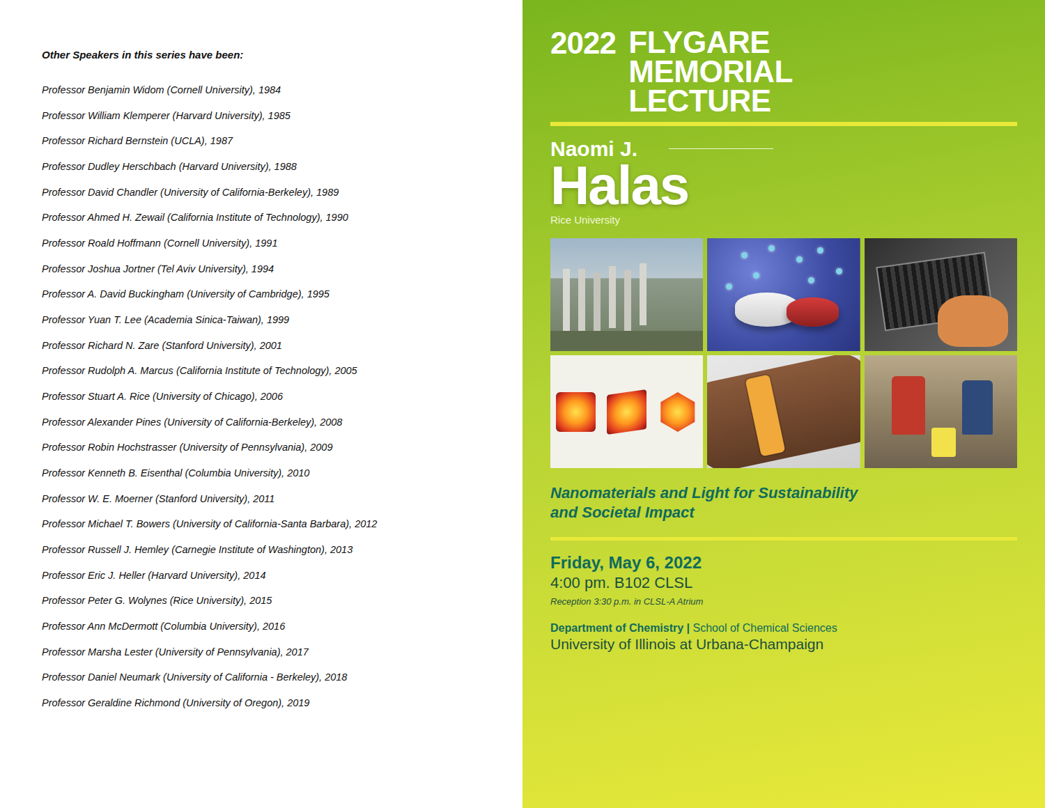Other Speakers in this series have been:
Professor Benjamin Widom (Cornell University), 1984
Professor William Klemperer (Harvard University), 1985
Professor Richard Bernstein (UCLA), 1987
Professor Dudley Herschbach (Harvard University), 1988
Professor David Chandler (University of California-Berkeley), 1989
Professor Ahmed H. Zewail (California Institute of Technology), 1990
Professor Roald Hoffmann (Cornell University), 1991
Professor Joshua Jortner (Tel Aviv University), 1994
Professor A. David Buckingham (University of Cambridge), 1995
Professor Yuan T. Lee (Academia Sinica-Taiwan), 1999
Professor Richard N. Zare (Stanford University), 2001
Professor Rudolph A. Marcus (California Institute of Technology), 2005
Professor Stuart A. Rice (University of Chicago), 2006
Professor Alexander Pines (University of California-Berkeley), 2008
Professor Robin Hochstrasser (University of Pennsylvania), 2009
Professor Kenneth B. Eisenthal (Columbia University), 2010
Professor W. E. Moerner (Stanford University), 2011
Professor Michael T. Bowers (University of California-Santa Barbara), 2012
Professor Russell J. Hemley (Carnegie Institute of Washington), 2013
Professor Eric J. Heller (Harvard University), 2014
Professor Peter G. Wolynes (Rice University), 2015
Professor Ann McDermott (Columbia University), 2016
Professor Marsha Lester (University of Pennsylvania), 2017
Professor Daniel Neumark (University of California - Berkeley), 2018
Professor Geraldine Richmond (University of Oregon), 2019
2022 FLYGARE MEMORIAL LECTURE
Naomi J. Halas
Rice University
Nanomaterials and Light for Sustainability
and Societal Impact
Friday, May 6, 2022
4:00 pm. B102 CLSL
Reception 3:30 p.m. in CLSL-A Atrium
Department of Chemistry | School of Chemical Sciences
University of Illinois at Urbana-Champaign